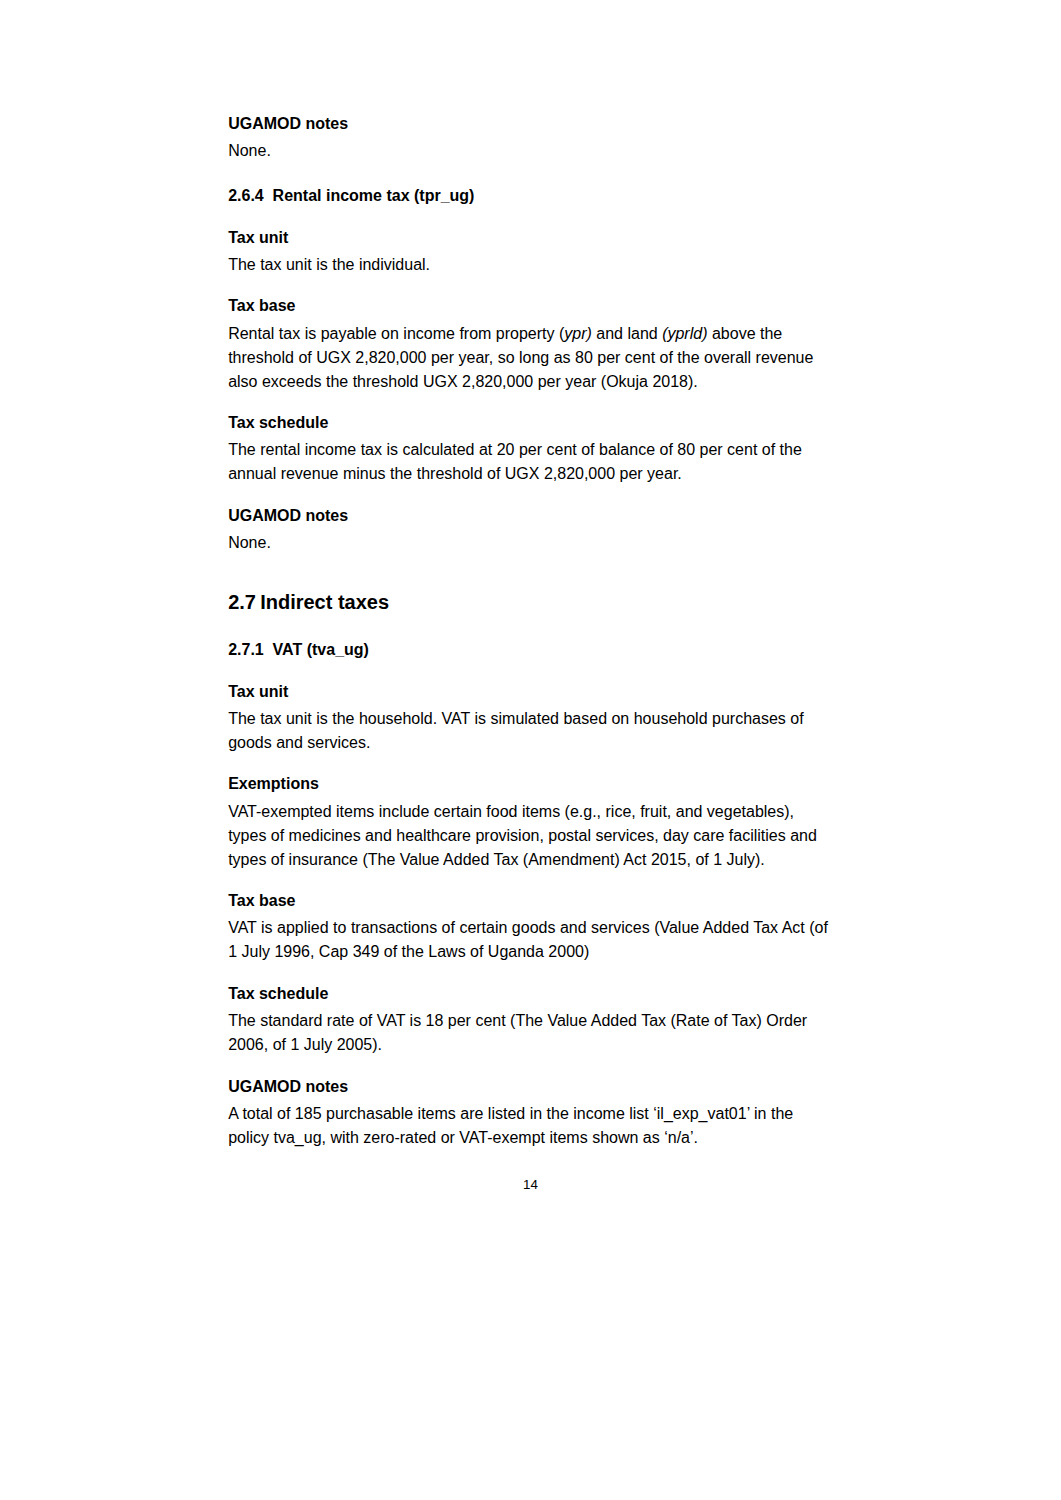UGAMOD notes
None.
2.6.4 Rental income tax (tpr_ug)
Tax unit
The tax unit is the individual.
Tax base
Rental tax is payable on income from property (ypr) and land (yprld) above the threshold of UGX 2,820,000 per year, so long as 80 per cent of the overall revenue also exceeds the threshold UGX 2,820,000 per year (Okuja 2018).
Tax schedule
The rental income tax is calculated at 20 per cent of balance of 80 per cent of the annual revenue minus the threshold of UGX 2,820,000 per year.
UGAMOD notes
None.
2.7 Indirect taxes
2.7.1 VAT (tva_ug)
Tax unit
The tax unit is the household. VAT is simulated based on household purchases of goods and services.
Exemptions
VAT-exempted items include certain food items (e.g., rice, fruit, and vegetables), types of medicines and healthcare provision, postal services, day care facilities and types of insurance (The Value Added Tax (Amendment) Act 2015, of 1 July).
Tax base
VAT is applied to transactions of certain goods and services (Value Added Tax Act (of 1 July 1996, Cap 349 of the Laws of Uganda 2000)
Tax schedule
The standard rate of VAT is 18 per cent (The Value Added Tax (Rate of Tax) Order 2006, of 1 July 2005).
UGAMOD notes
A total of 185 purchasable items are listed in the income list ‘il_exp_vat01’ in the policy tva_ug, with zero-rated or VAT-exempt items shown as ‘n/a’.
14